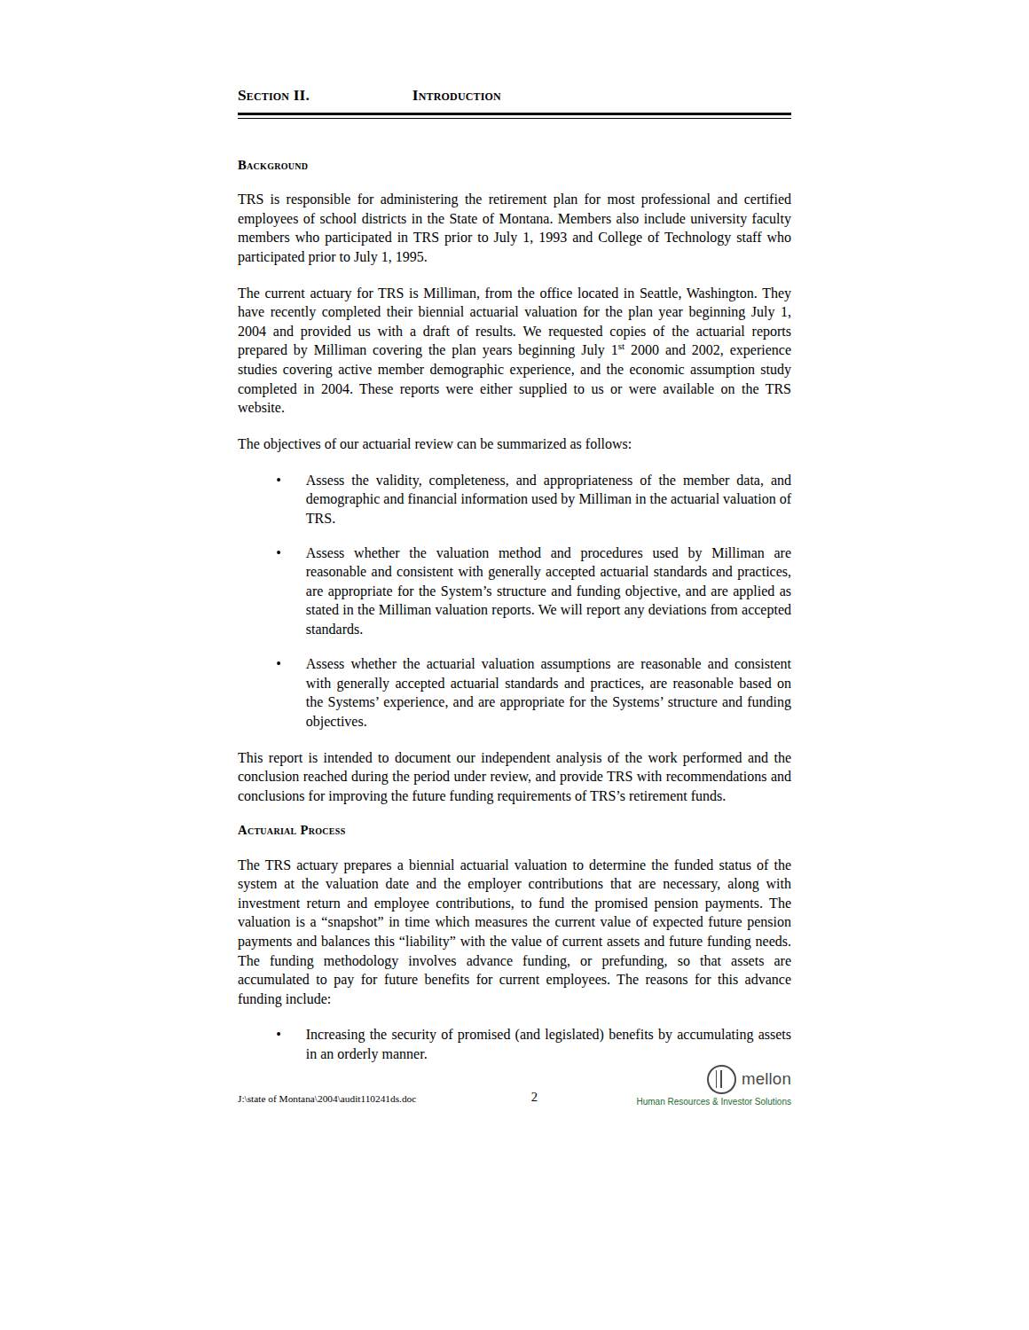Section II. Introduction
Background
TRS is responsible for administering the retirement plan for most professional and certified employees of school districts in the State of Montana. Members also include university faculty members who participated in TRS prior to July 1, 1993 and College of Technology staff who participated prior to July 1, 1995.
The current actuary for TRS is Milliman, from the office located in Seattle, Washington. They have recently completed their biennial actuarial valuation for the plan year beginning July 1, 2004 and provided us with a draft of results. We requested copies of the actuarial reports prepared by Milliman covering the plan years beginning July 1st 2000 and 2002, experience studies covering active member demographic experience, and the economic assumption study completed in 2004. These reports were either supplied to us or were available on the TRS website.
The objectives of our actuarial review can be summarized as follows:
Assess the validity, completeness, and appropriateness of the member data, and demographic and financial information used by Milliman in the actuarial valuation of TRS.
Assess whether the valuation method and procedures used by Milliman are reasonable and consistent with generally accepted actuarial standards and practices, are appropriate for the System’s structure and funding objective, and are applied as stated in the Milliman valuation reports. We will report any deviations from accepted standards.
Assess whether the actuarial valuation assumptions are reasonable and consistent with generally accepted actuarial standards and practices, are reasonable based on the Systems’ experience, and are appropriate for the Systems’ structure and funding objectives.
This report is intended to document our independent analysis of the work performed and the conclusion reached during the period under review, and provide TRS with recommendations and conclusions for improving the future funding requirements of TRS’s retirement funds.
Actuarial Process
The TRS actuary prepares a biennial actuarial valuation to determine the funded status of the system at the valuation date and the employer contributions that are necessary, along with investment return and employee contributions, to fund the promised pension payments. The valuation is a “snapshot” in time which measures the current value of expected future pension payments and balances this “liability” with the value of current assets and future funding needs. The funding methodology involves advance funding, or prefunding, so that assets are accumulated to pay for future benefits for current employees. The reasons for this advance funding include:
Increasing the security of promised (and legislated) benefits by accumulating assets in an orderly manner.
J:\state of Montana\2004\audit110241ds.doc
2
mellon
Human Resources & Investor Solutions